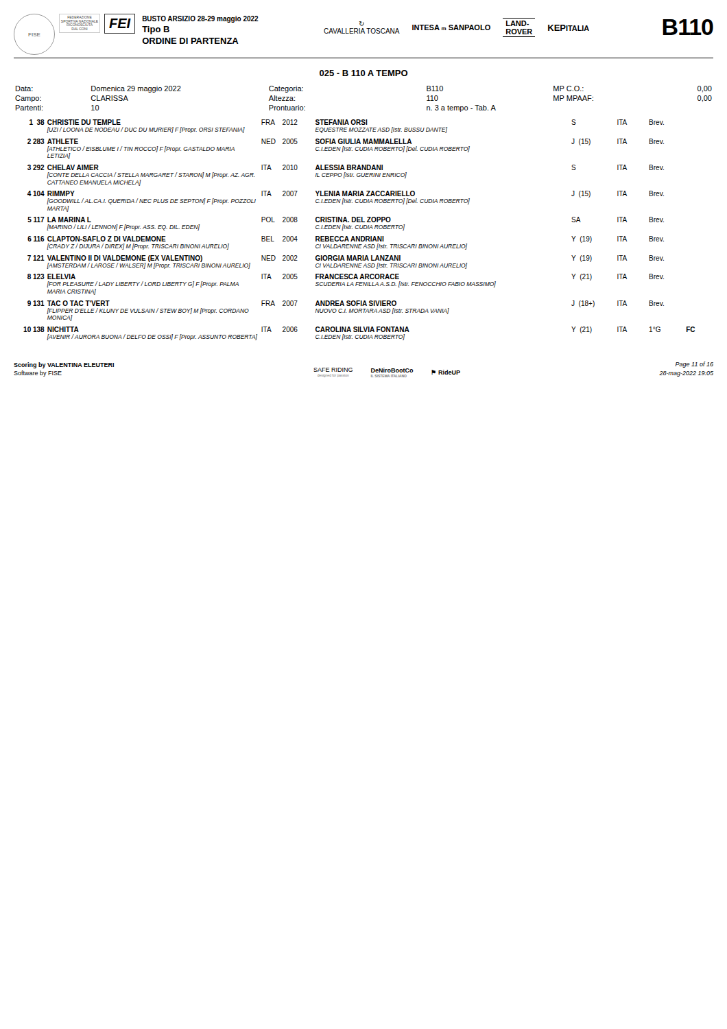FISE
FEDERAZIONE
SPORTIVA NAZIONALE
RICONOSCIUTA
DAL CONI
FEI
BUSTO ARSIZIO 28-29 maggio 2022
Tipo B
ORDINE DI PARTENZA
↻
CAVALLERIA TOSCANA
INTESA m SANPAOLO
LAND‑
ROVER
KEPITALIA
B110
025 - B 110 A TEMPO
| Data: | Domenica 29 maggio 2022 | Categoria: | B110 | MP C.O.: | 0,00 |
| Campo: | CLARISSA | Altezza: | 110 | MP MPAAF: | 0,00 |
| Partenti: | 10 | Prontuario: | n. 3 a tempo - Tab. A |
| 1 38 | CHRISTIE DU TEMPLE [UZI / LOONA DE NODEAU / DUC DU MURIER] F [Propr. ORSI STEFANIA] | FRA 2012 | STEFANIA ORSI EQUESTRE MOZZATE ASD [Istr. BUSSU DANTE] | S | ITA | Brev. | |
| 2 283 | ATHLETE [ATHLETICO / EISBLUME I / TIN ROCCO] F [Propr. GASTALDO MARIA LETIZIA] | NED 2005 | SOFIA GIULIA MAMMALELLA C.I.EDEN [Istr. CUDIA ROBERTO] [Del. CUDIA ROBERTO] | J (15) | ITA | Brev. | |
| 3 292 | CHELAV AIMER [CONTE DELLA CACCIA / STELLA MARGARET / STARON] M [Propr. AZ. AGR. CATTANEO EMANUELA MICHELA] | ITA 2010 | ALESSIA BRANDANI IL CEPPO [Istr. GUERINI ENRICO] | S | ITA | Brev. | |
| 4 104 | RIMMPY [GOODWILL / AL.CA.I. QUERIDA / NEC PLUS DE SEPTON] F [Propr. POZZOLI MARTA] | ITA 2007 | YLENIA MARIA ZACCARIELLO C.I.EDEN [Istr. CUDIA ROBERTO] [Del. CUDIA ROBERTO] | J (15) | ITA | Brev. | |
| 5 117 | LA MARINA L [MARINO / LILI / LENNON] F [Propr. ASS. EQ. DIL. EDEN] | POL 2008 | CRISTINA. DEL ZOPPO C.I.EDEN [Istr. CUDIA ROBERTO] | SA | ITA | Brev. | |
| 6 116 | CLAPTON-SAFLO Z DI VALDEMONE [CRADY Z / DIJURA / DIREX] M [Propr. TRISCARI BINONI AURELIO] | BEL 2004 | REBECCA ANDRIANI CI VALDARENNE ASD [Istr. TRISCARI BINONI AURELIO] | Y (19) | ITA | Brev. | |
| 7 121 | VALENTINO II DI VALDEMONE (EX VALENTINO) [AMSTERDAM / LAROSE / WALSER] M [Propr. TRISCARI BINONI AURELIO] | NED 2002 | GIORGIA MARIA LANZANI CI VALDARENNE ASD [Istr. TRISCARI BINONI AURELIO] | Y (19) | ITA | Brev. | |
| 8 123 | ELELVIA [FOR PLEASURE / LADY LIBERTY / LORD LIBERTY G] F [Propr. PALMA MARIA CRISTINA] | ITA 2005 | FRANCESCA ARCORACE SCUDERIA LA FENILLA A.S.D. [Istr. FENOCCHIO FABIO MASSIMO] | Y (21) | ITA | Brev. | |
| 9 131 | TAC O TAC T'VERT [FLIPPER D'ELLE / KLUNY DE VULSAIN / STEW BOY] M [Propr. CORDANO MONICA] | FRA 2007 | ANDREA SOFIA SIVIERO NUOVO C.I. MORTARA ASD [Istr. STRADA VANIA] | J (18+) | ITA | Brev. | |
| 10 138 | NICHITTA [AVENIR / AURORA BUONA / DELFO DE OSSI] F [Propr. ASSUNTO ROBERTA] | ITA 2006 | CAROLINA SILVIA FONTANA C.I.EDEN [Istr. CUDIA ROBERTO] | Y (21) | ITA | 1°G | FC |
Scoring by VALENTINA ELEUTERI
Software by FISE
SAFE RIDINGdesigned for passion
DeNiroBootCoIL SISTEMA ITALIANO
⚑ RideUP
Page 11 of 16
28-mag-2022 19:05